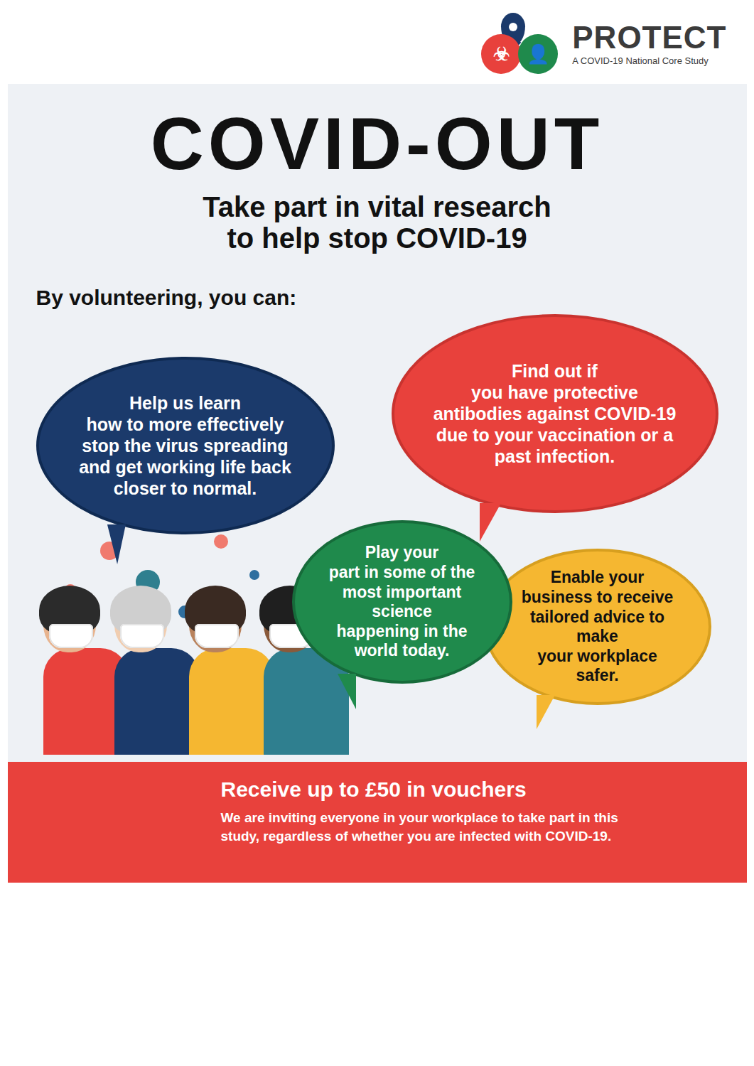☣
👤
PROTECT A COVID-19 National Core Study
COVID-OUT
Take part in vital research
to help stop COVID-19
By volunteering, you can:
Help us learn
how to more effectively
stop the virus spreading
and get working life back
closer to normal.
Find out if
you have protective
antibodies against COVID-19
due to your vaccination or a
past infection.
Play your
part in some of the
most important science
happening in the
world today.
Enable your
business to receive
tailored advice to make
your workplace
safer.
Receive up to £50 in vouchers
We are inviting everyone in your workplace to take part in this study, regardless of whether you are infected with COVID-19.